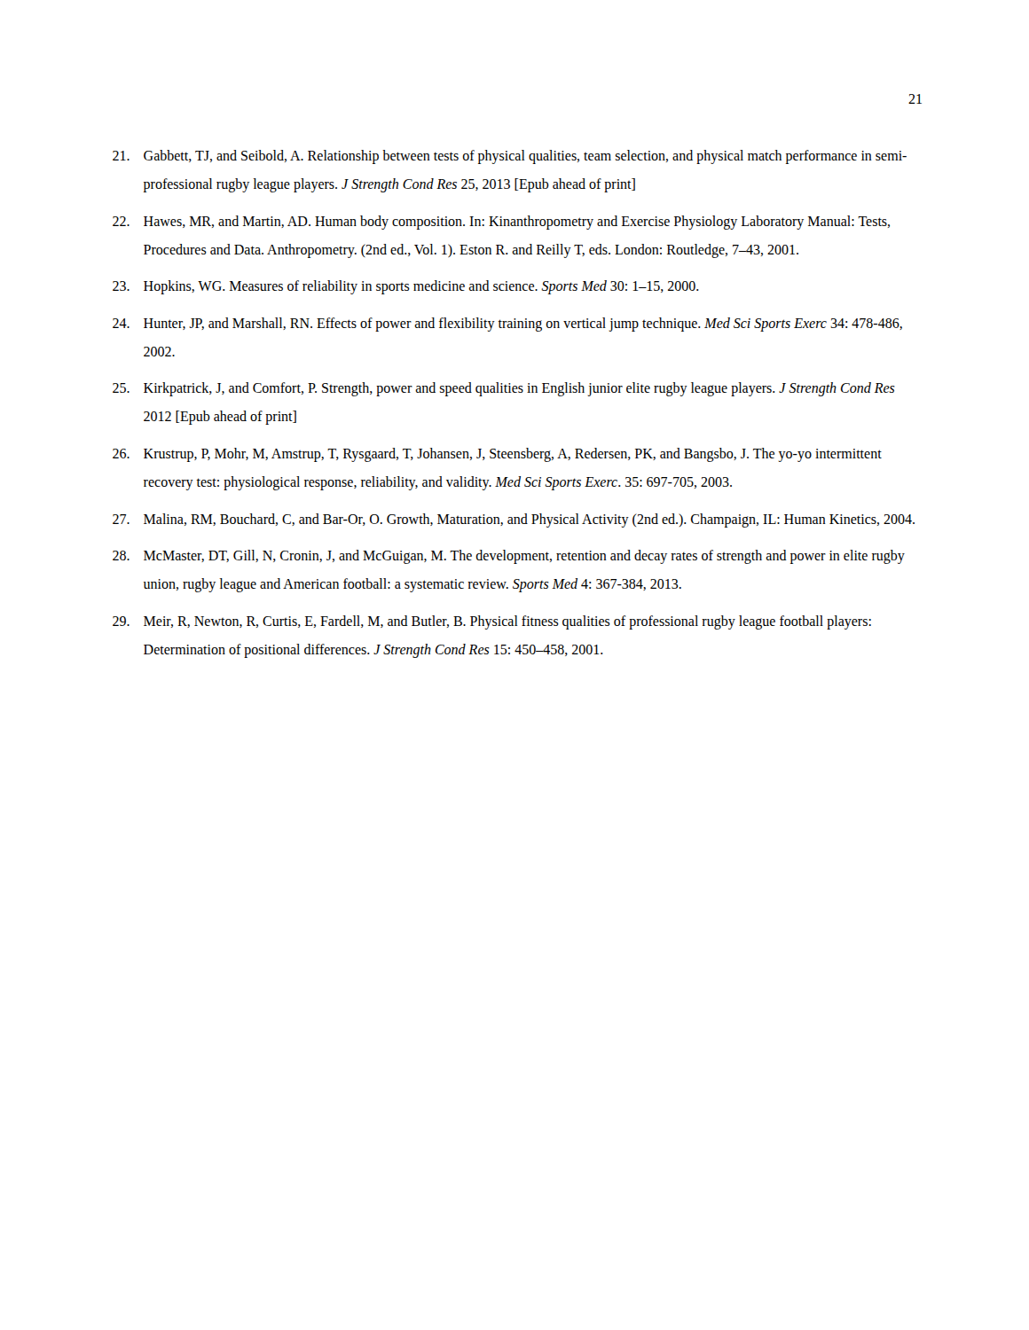21
Gabbett, TJ, and Seibold, A. Relationship between tests of physical qualities, team selection, and physical match performance in semi-professional rugby league players. J Strength Cond Res 25, 2013 [Epub ahead of print]
Hawes, MR, and Martin, AD. Human body composition. In: Kinanthropometry and Exercise Physiology Laboratory Manual: Tests, Procedures and Data. Anthropometry. (2nd ed., Vol. 1). Eston R. and Reilly T, eds. London: Routledge, 7–43, 2001.
Hopkins, WG. Measures of reliability in sports medicine and science. Sports Med 30: 1–15, 2000.
Hunter, JP, and Marshall, RN. Effects of power and flexibility training on vertical jump technique. Med Sci Sports Exerc 34: 478-486, 2002.
Kirkpatrick, J, and Comfort, P. Strength, power and speed qualities in English junior elite rugby league players. J Strength Cond Res 2012 [Epub ahead of print]
Krustrup, P, Mohr, M, Amstrup, T, Rysgaard, T, Johansen, J, Steensberg, A, Redersen, PK, and Bangsbo, J. The yo-yo intermittent recovery test: physiological response, reliability, and validity. Med Sci Sports Exerc. 35: 697-705, 2003.
Malina, RM, Bouchard, C, and Bar-Or, O. Growth, Maturation, and Physical Activity (2nd ed.). Champaign, IL: Human Kinetics, 2004.
McMaster, DT, Gill, N, Cronin, J, and McGuigan, M. The development, retention and decay rates of strength and power in elite rugby union, rugby league and American football: a systematic review. Sports Med 4: 367-384, 2013.
Meir, R, Newton, R, Curtis, E, Fardell, M, and Butler, B. Physical fitness qualities of professional rugby league football players: Determination of positional differences. J Strength Cond Res 15: 450–458, 2001.